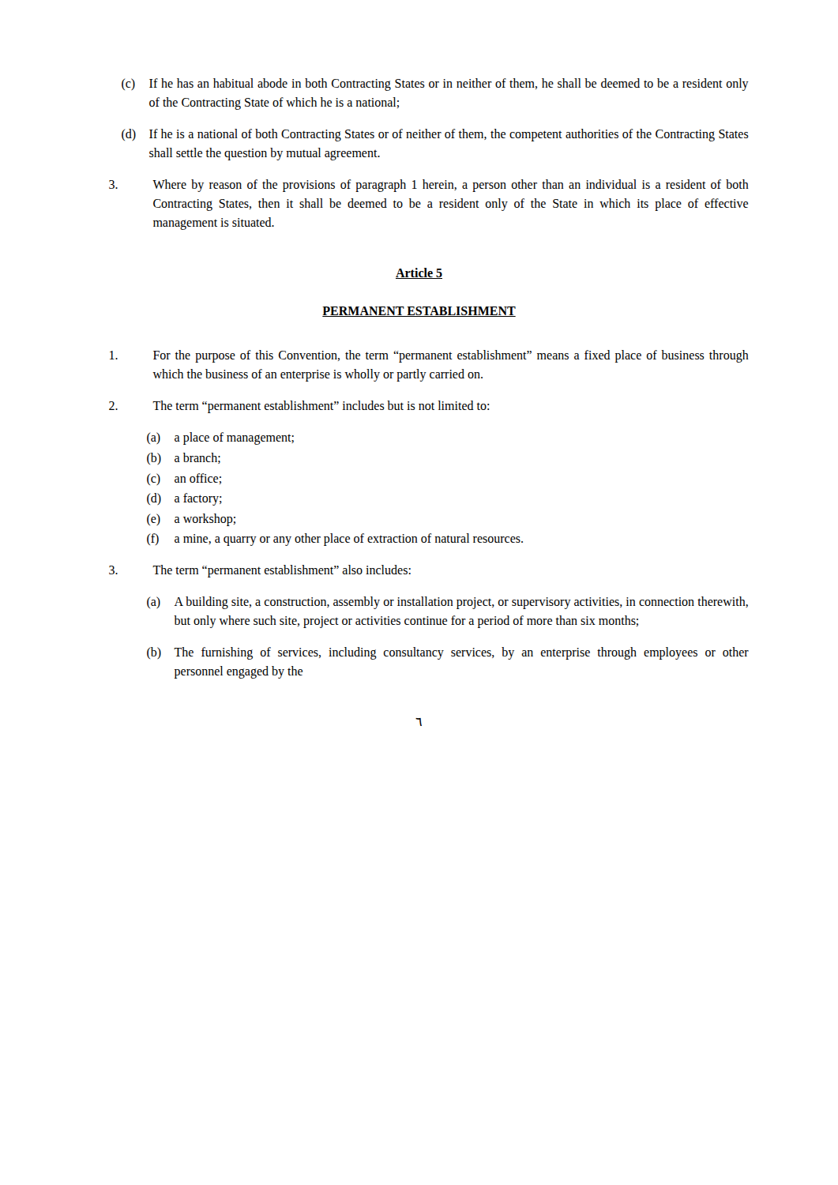(c)
If he has an habitual abode in both Contracting States or in neither of them, he shall be deemed to be a resident only of the Contracting State of which he is a national;
(d)
If he is a national of both Contracting States or of neither of them, the competent authorities of the Contracting States shall settle the question by mutual agreement.
3.
Where by reason of the provisions of paragraph 1 herein, a person other than an individual is a resident of both Contracting States, then it shall be deemed to be a resident only of the State in which its place of effective management is situated.
Article 5
PERMANENT ESTABLISHMENT
1.
For the purpose of this Convention, the term “permanent establishment” means a fixed place of business through which the business of an enterprise is wholly or partly carried on.
2.
The term “permanent establishment” includes but is not limited to:
(a) a place of management;
(b) a branch;
(c) an office;
(d) a factory;
(e) a workshop;
(f) a mine, a quarry or any other place of extraction of natural resources.
3.
The term “permanent establishment” also includes:
(a)
A building site, a construction, assembly or installation project, or supervisory activities, in connection therewith, but only where such site, project or activities continue for a period of more than six months;
(b)
The furnishing of services, including consultancy services, by an enterprise through employees or other personnel engaged by the
٦